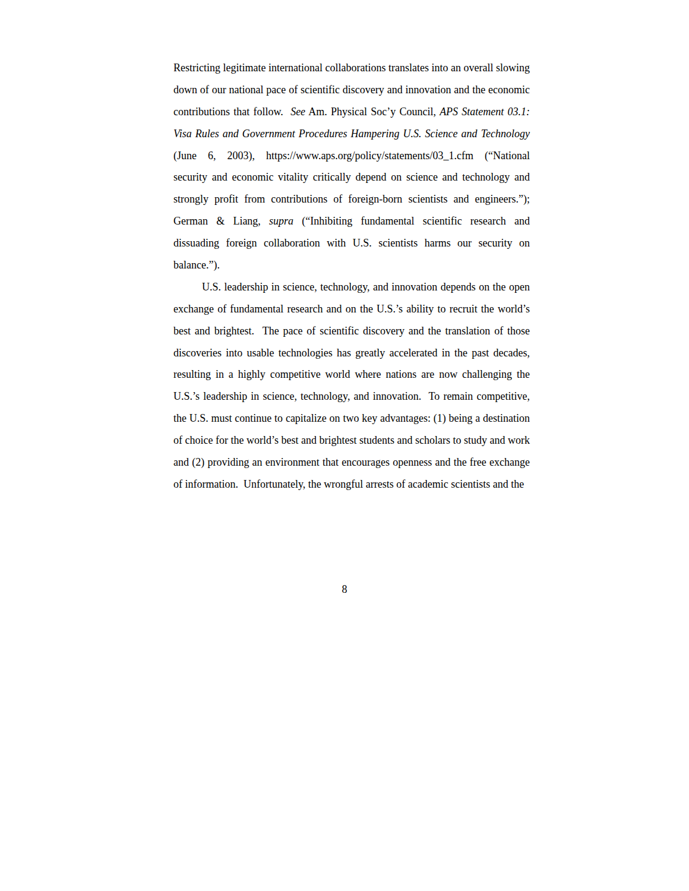Restricting legitimate international collaborations translates into an overall slowing down of our national pace of scientific discovery and innovation and the economic contributions that follow. See Am. Physical Soc’y Council, APS Statement 03.1: Visa Rules and Government Procedures Hampering U.S. Science and Technology (June 6, 2003), https://www.aps.org/policy/statements/03_1.cfm (“National security and economic vitality critically depend on science and technology and strongly profit from contributions of foreign-born scientists and engineers.”); German & Liang, supra (“Inhibiting fundamental scientific research and dissuading foreign collaboration with U.S. scientists harms our security on balance.”).
U.S. leadership in science, technology, and innovation depends on the open exchange of fundamental research and on the U.S.’s ability to recruit the world’s best and brightest. The pace of scientific discovery and the translation of those discoveries into usable technologies has greatly accelerated in the past decades, resulting in a highly competitive world where nations are now challenging the U.S.’s leadership in science, technology, and innovation. To remain competitive, the U.S. must continue to capitalize on two key advantages: (1) being a destination of choice for the world’s best and brightest students and scholars to study and work and (2) providing an environment that encourages openness and the free exchange of information. Unfortunately, the wrongful arrests of academic scientists and the
8